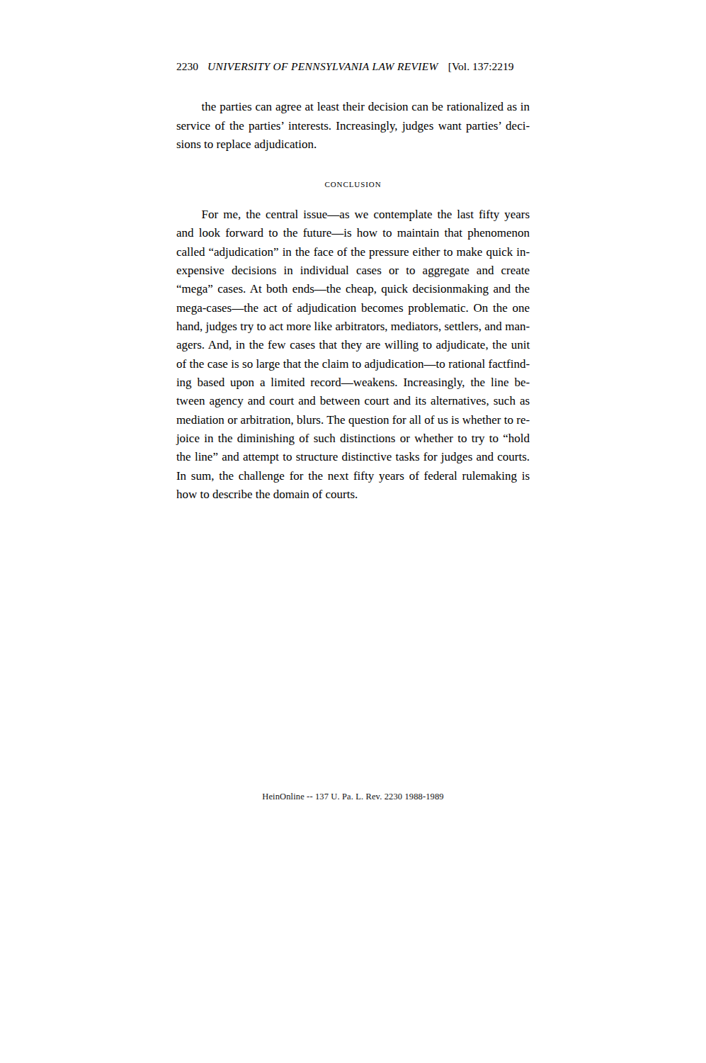2230 UNIVERSITY OF PENNSYLVANIA LAW REVIEW [Vol. 137:2219
the parties can agree at least their decision can be rationalized as in service of the parties’ interests. Increasingly, judges want parties’ decisions to replace adjudication.
Conclusion
For me, the central issue—as we contemplate the last fifty years and look forward to the future—is how to maintain that phenomenon called “adjudication” in the face of the pressure either to make quick inexpensive decisions in individual cases or to aggregate and create “mega” cases. At both ends—the cheap, quick decisionmaking and the mega-cases—the act of adjudication becomes problematic. On the one hand, judges try to act more like arbitrators, mediators, settlers, and managers. And, in the few cases that they are willing to adjudicate, the unit of the case is so large that the claim to adjudication—to rational factfinding based upon a limited record—weakens. Increasingly, the line between agency and court and between court and its alternatives, such as mediation or arbitration, blurs. The question for all of us is whether to rejoice in the diminishing of such distinctions or whether to try to “hold the line” and attempt to structure distinctive tasks for judges and courts. In sum, the challenge for the next fifty years of federal rulemaking is how to describe the domain of courts.
HeinOnline -- 137 U. Pa. L. Rev. 2230 1988-1989